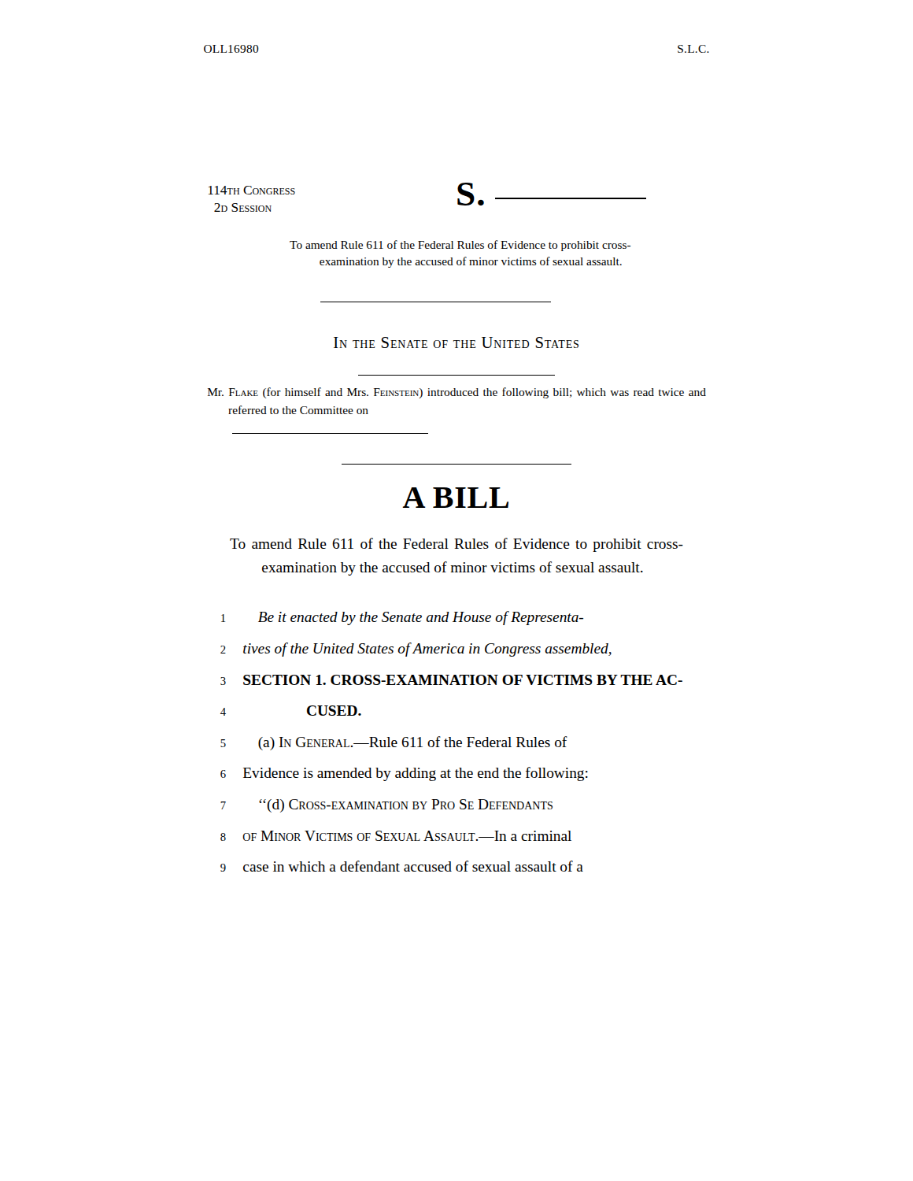OLL16980
S.L.C.
114th Congress
2d Session
S.
To amend Rule 611 of the Federal Rules of Evidence to prohibit cross-examination by the accused of minor victims of sexual assault.
In the Senate of the United States
Mr. Flake (for himself and Mrs. Feinstein) introduced the following bill; which was read twice and referred to the Committee on
A BILL
To amend Rule 611 of the Federal Rules of Evidence to prohibit cross-examination by the accused of minor victims of sexual assault.
1
Be it enacted by the Senate and House of Representa-
2
tives of the United States of America in Congress assembled,
3
SECTION 1. CROSS-EXAMINATION OF VICTIMS BY THE AC-
4
CUSED.
5
(a) In General.—Rule 611 of the Federal Rules of
6
Evidence is amended by adding at the end the following:
7
‘‘(d) Cross-examination by Pro Se Defendants
8
of Minor Victims of Sexual Assault.—In a criminal
9
case in which a defendant accused of sexual assault of a